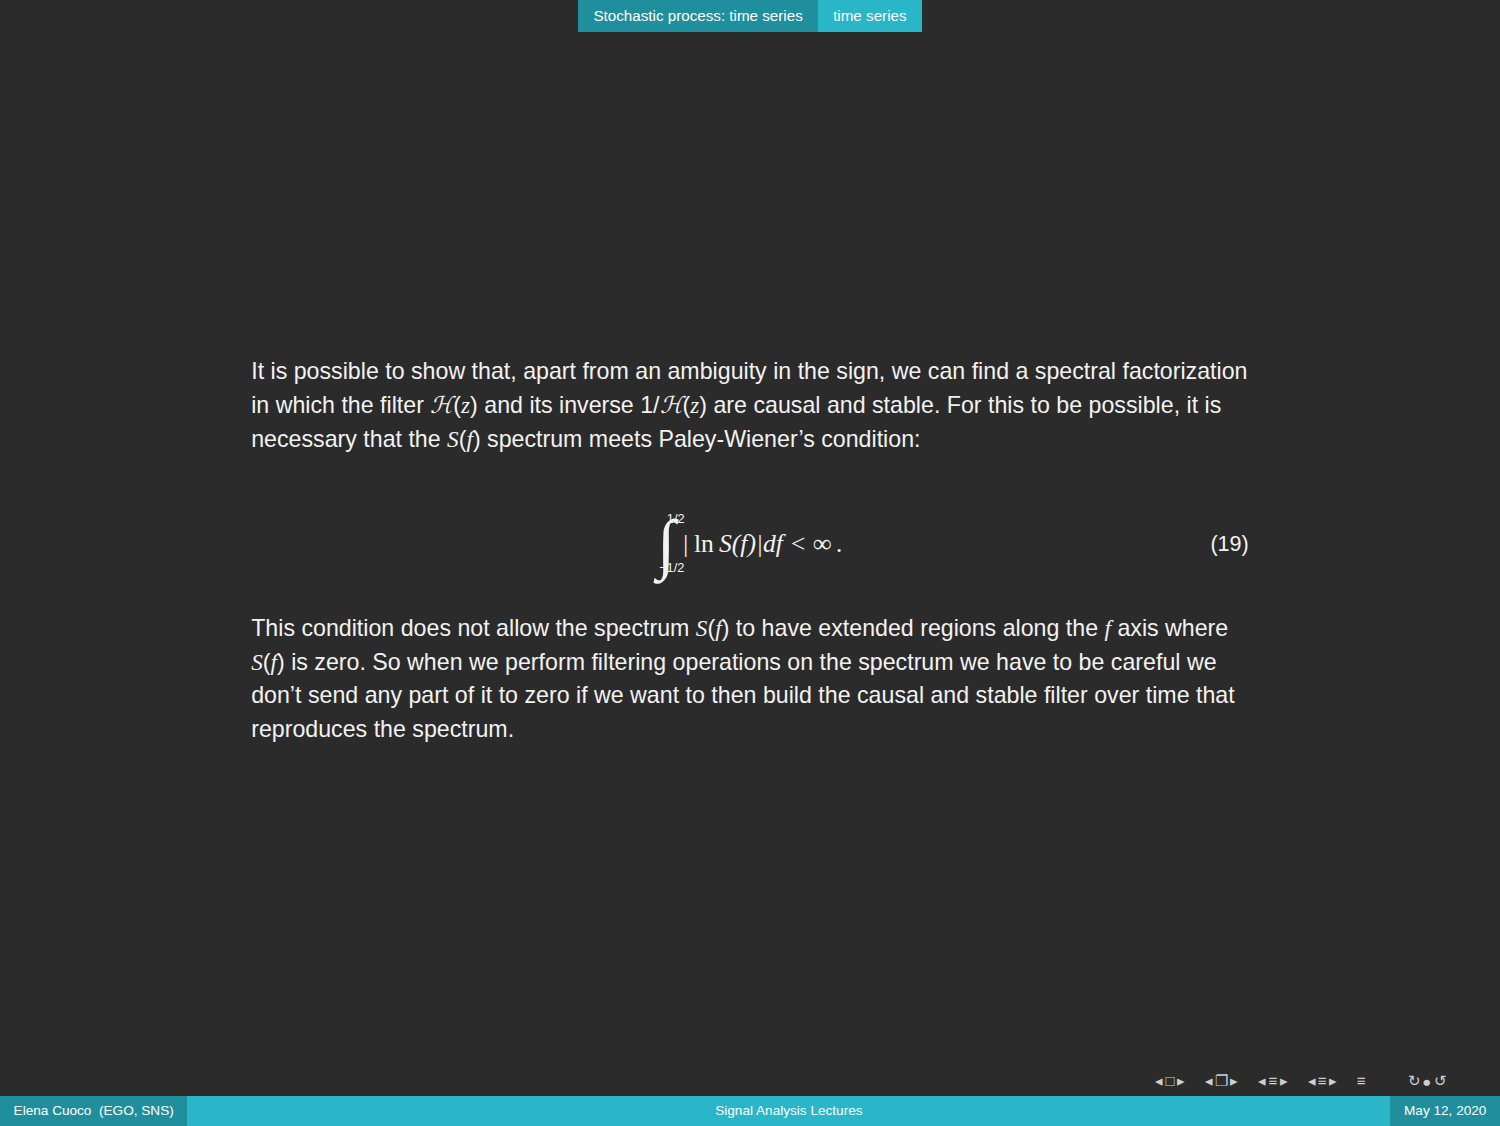Stochastic process: time series
time series
It is possible to show that, apart from an ambiguity in the sign, we can find a spectral factorization in which the filter ℋ(z) and its inverse 1/ℋ(z) are causal and stable. For this to be possible, it is necessary that the S(f) spectrum meets Paley-Wiener’s condition:
1/2 ∫ −1/2 | ln S(f)|df < ∞ . (19)
This condition does not allow the spectrum S(f) to have extended regions along the f axis where S(f) is zero. So when we perform filtering operations on the spectrum we have to be careful we don’t send any part of it to zero if we want to then build the causal and stable filter over time that reproduces the spectrum.
◂□▸ ◂❐▸ ◂≡▸ ◂≡▸ ≡ ↻⦁↺
Elena Cuoco (EGO, SNS)
Signal Analysis Lectures
May 12, 2020